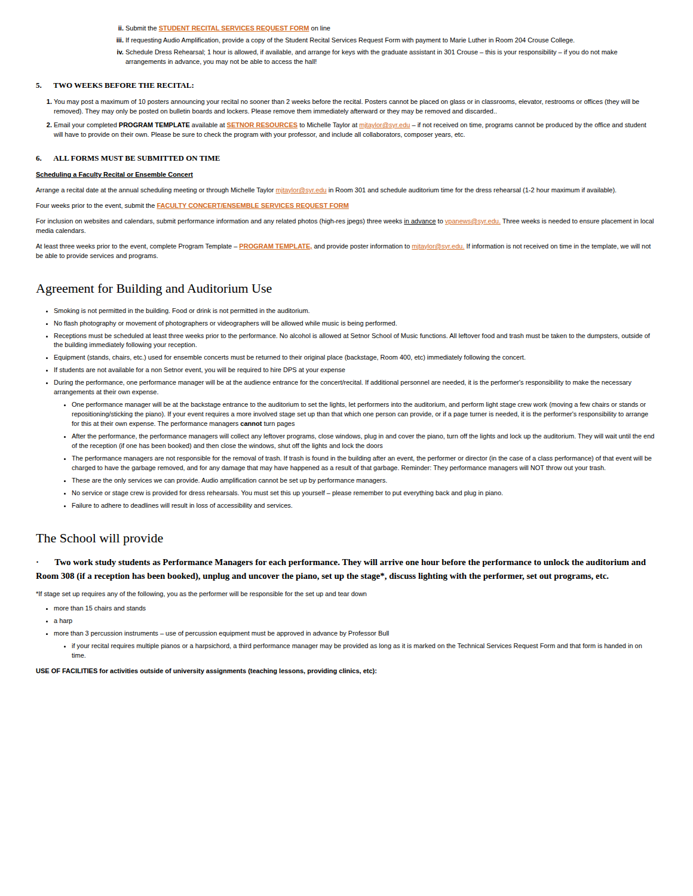Submit the STUDENT RECITAL SERVICES REQUEST FORM on line
If requesting Audio Amplification, provide a copy of the Student Recital Services Request Form with payment to Marie Luther in Room 204 Crouse College.
Schedule Dress Rehearsal; 1 hour is allowed, if available, and arrange for keys with the graduate assistant in 301 Crouse – this is your responsibility – if you do not make arrangements in advance, you may not be able to access the hall!
5. TWO WEEKS BEFORE THE RECITAL:
You may post a maximum of 10 posters announcing your recital no sooner than 2 weeks before the recital. Posters cannot be placed on glass or in classrooms, elevator, restrooms or offices (they will be removed). They may only be posted on bulletin boards and lockers. Please remove them immediately afterward or they may be removed and discarded..
Email your completed PROGRAM TEMPLATE available at SETNOR RESOURCES to Michelle Taylor at mjtaylor@syr.edu – if not received on time, programs cannot be produced by the office and student will have to provide on their own. Please be sure to check the program with your professor, and include all collaborators, composer years, etc.
6. ALL FORMS MUST BE SUBMITTED ON TIME
Scheduling a Faculty Recital or Ensemble Concert
Arrange a recital date at the annual scheduling meeting or through Michelle Taylor mjtaylor@syr.edu in Room 301 and schedule auditorium time for the dress rehearsal (1-2 hour maximum if available).
Four weeks prior to the event, submit the FACULTY CONCERT/ENSEMBLE SERVICES REQUEST FORM
For inclusion on websites and calendars, submit performance information and any related photos (high-res jpegs) three weeks in advance to vpanews@syr.edu. Three weeks is needed to ensure placement in local media calendars.
At least three weeks prior to the event, complete Program Template – PROGRAM TEMPLATE, and provide poster information to mjtaylor@syr.edu. If information is not received on time in the template, we will not be able to provide services and programs.
Agreement for Building and Auditorium Use
Smoking is not permitted in the building. Food or drink is not permitted in the auditorium.
No flash photography or movement of photographers or videographers will be allowed while music is being performed.
Receptions must be scheduled at least three weeks prior to the performance. No alcohol is allowed at Setnor School of Music functions. All leftover food and trash must be taken to the dumpsters, outside of the building immediately following your reception.
Equipment (stands, chairs, etc.) used for ensemble concerts must be returned to their original place (backstage, Room 400, etc) immediately following the concert.
If students are not available for a non Setnor event, you will be required to hire DPS at your expense
During the performance, one performance manager will be at the audience entrance for the concert/recital. If additional personnel are needed, it is the performer's responsibility to make the necessary arrangements at their own expense.
One performance manager will be at the backstage entrance to the auditorium to set the lights, let performers into the auditorium, and perform light stage crew work (moving a few chairs or stands or repositioning/sticking the piano). If your event requires a more involved stage set up than that which one person can provide, or if a page turner is needed, it is the performer's responsibility to arrange for this at their own expense. The performance managers cannot turn pages
After the performance, the performance managers will collect any leftover programs, close windows, plug in and cover the piano, turn off the lights and lock up the auditorium. They will wait until the end of the reception (if one has been booked) and then close the windows, shut off the lights and lock the doors
The performance managers are not responsible for the removal of trash. If trash is found in the building after an event, the performer or director (in the case of a class performance) of that event will be charged to have the garbage removed, and for any damage that may have happened as a result of that garbage. Reminder: They performance managers will NOT throw out your trash.
These are the only services we can provide. Audio amplification cannot be set up by performance managers.
No service or stage crew is provided for dress rehearsals. You must set this up yourself – please remember to put everything back and plug in piano.
Failure to adhere to deadlines will result in loss of accessibility and services.
The School will provide
· Two work study students as Performance Managers for each performance. They will arrive one hour before the performance to unlock the auditorium and Room 308 (if a reception has been booked), unplug and uncover the piano, set up the stage*, discuss lighting with the performer, set out programs, etc.
*If stage set up requires any of the following, you as the performer will be responsible for the set up and tear down
more than 15 chairs and stands
a harp
more than 3 percussion instruments – use of percussion equipment must be approved in advance by Professor Bull
if your recital requires multiple pianos or a harpsichord, a third performance manager may be provided as long as it is marked on the Technical Services Request Form and that form is handed in on time.
USE OF FACILITIES for activities outside of university assignments (teaching lessons, providing clinics, etc):